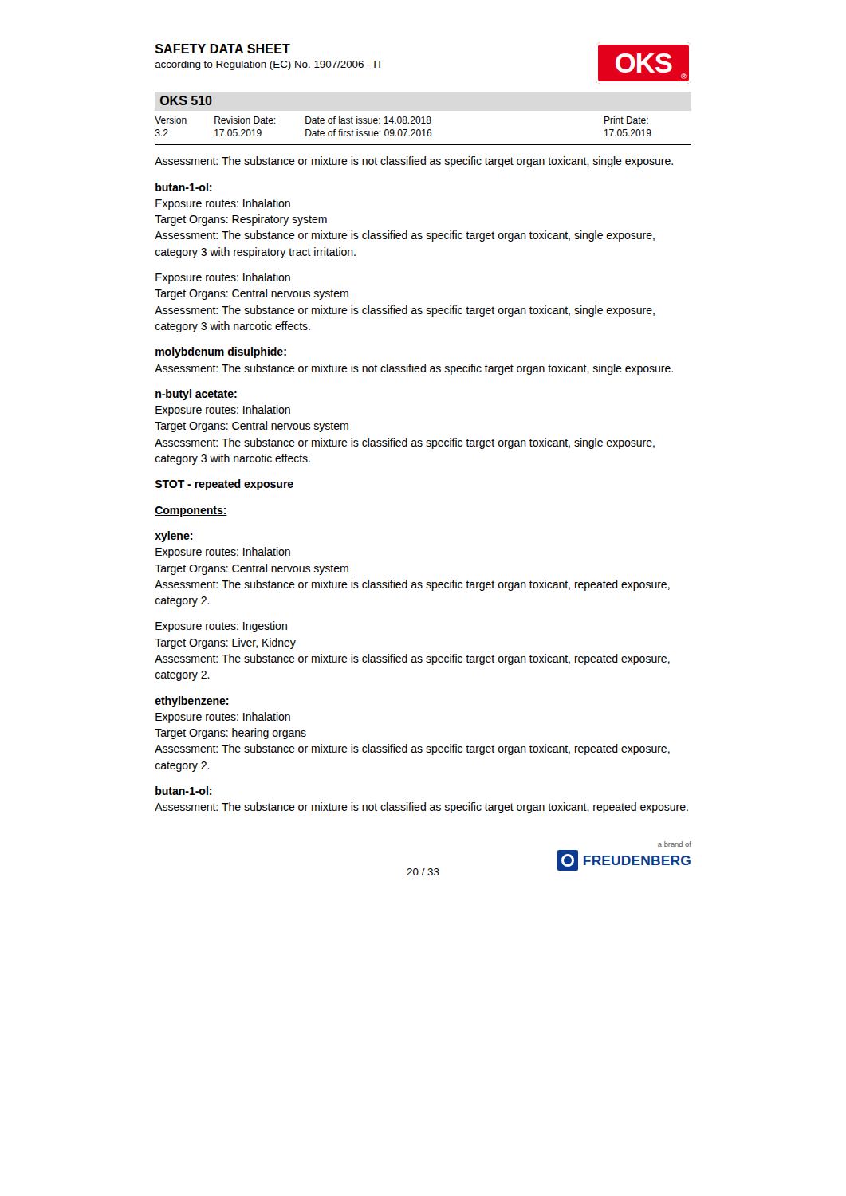SAFETY DATA SHEET
according to Regulation (EC) No. 1907/2006 - IT
OKS ®
OKS 510
Version
3.2
Revision Date:
17.05.2019
Date of last issue: 14.08.2018
Date of first issue: 09.07.2016
Print Date:
17.05.2019
Assessment: The substance or mixture is not classified as specific target organ toxicant, single exposure.
butan-1-ol:
Exposure routes: Inhalation
Target Organs: Respiratory system
Assessment: The substance or mixture is classified as specific target organ toxicant, single exposure, category 3 with respiratory tract irritation.
Exposure routes: Inhalation
Target Organs: Central nervous system
Assessment: The substance or mixture is classified as specific target organ toxicant, single exposure, category 3 with narcotic effects.
molybdenum disulphide:
Assessment: The substance or mixture is not classified as specific target organ toxicant, single exposure.
n-butyl acetate:
Exposure routes: Inhalation
Target Organs: Central nervous system
Assessment: The substance or mixture is classified as specific target organ toxicant, single exposure, category 3 with narcotic effects.
STOT - repeated exposure
Components:
xylene:
Exposure routes: Inhalation
Target Organs: Central nervous system
Assessment: The substance or mixture is classified as specific target organ toxicant, repeated exposure, category 2.
Exposure routes: Ingestion
Target Organs: Liver, Kidney
Assessment: The substance or mixture is classified as specific target organ toxicant, repeated exposure, category 2.
ethylbenzene:
Exposure routes: Inhalation
Target Organs: hearing organs
Assessment: The substance or mixture is classified as specific target organ toxicant, repeated exposure, category 2.
butan-1-ol:
Assessment: The substance or mixture is not classified as specific target organ toxicant, repeated exposure.
20 / 33
a brand of
FREUDENBERG